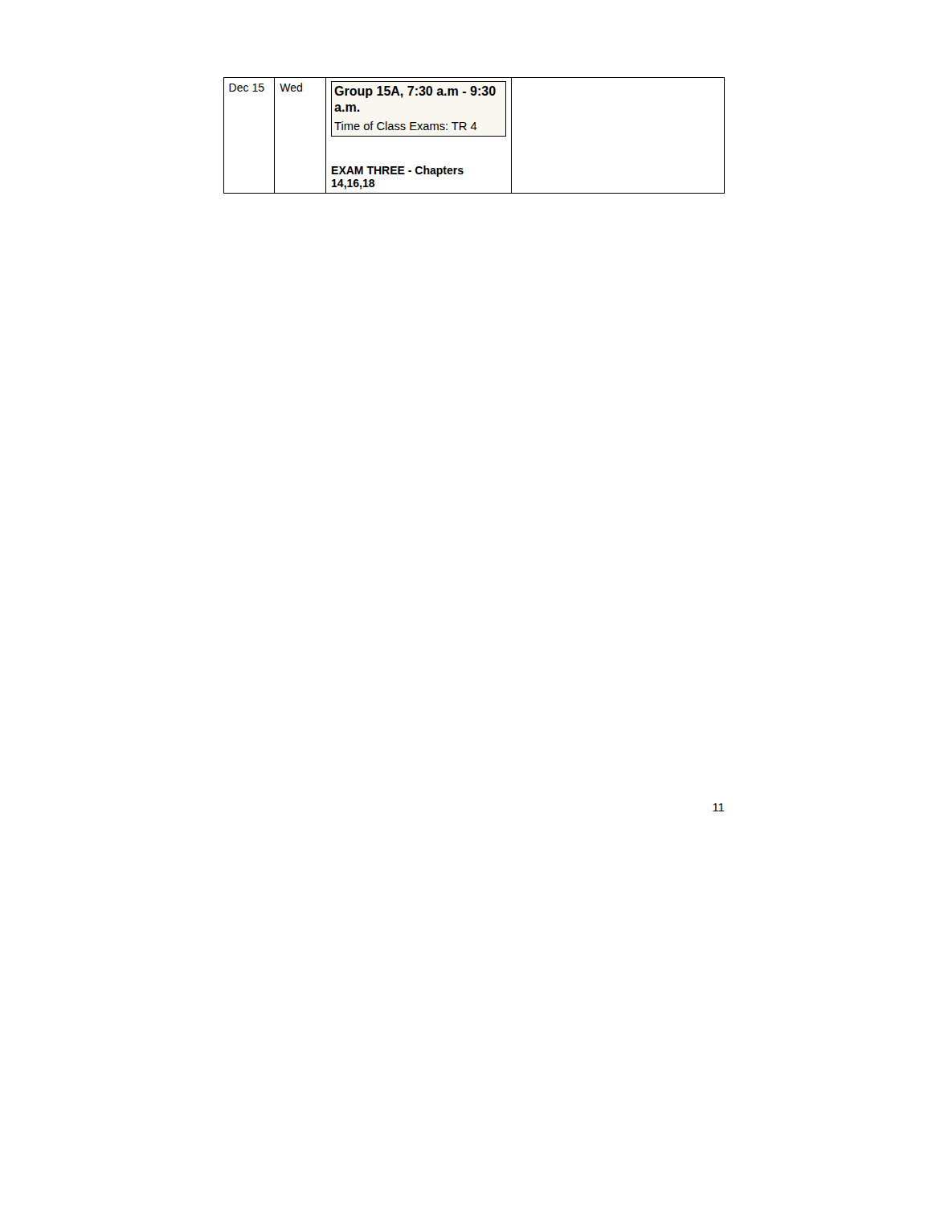| Dec 15 | Wed | Group 15A, 7:30 a.m - 9:30 a.m. Time of Class Exams: TR 4 EXAM THREE - Chapters 14,16,18 | |
11